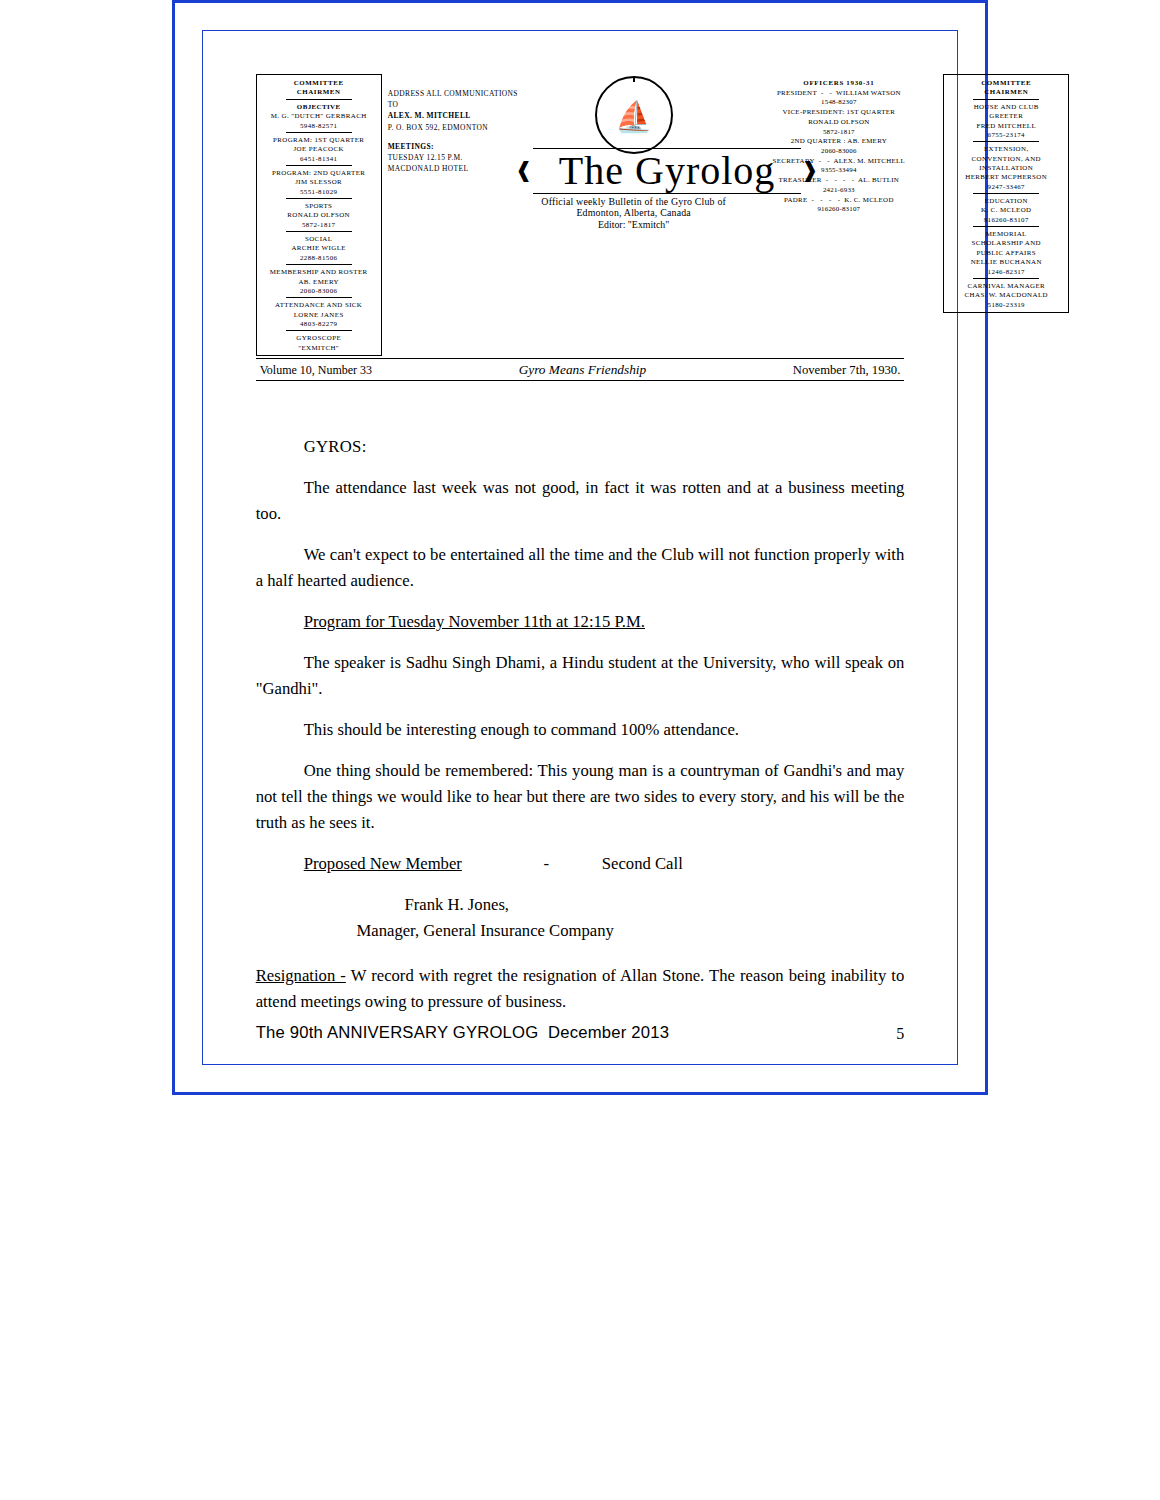Committee
Chairmen
Objective
M. G. "Dutch" Gerbrach
5948-82571
Program: 1st Quarter
Joe Peacock
6451-81341
Program: 2nd Quarter
Jim Slessor
5551-81029
Sports
Ronald Olfson
5872-1817
Social
Archie Wigle
2288-81506
Membership and Roster
Ab. Emery
2060-83006
Attendance and Sick
Lorne Janes
4803-82279
Gyroscope
"Exmitch"
Address all communications to
Alex. M. Mitchell
P. O. Box 592, Edmonton
Meetings:
Tuesday 12.15 P.M.
Macdonald Hotel
⛵
❰ The Gyrolog ❱
Official weekly Bulletin of the Gyro Club of Edmonton, Alberta, Canada
Editor: "Exmitch"
Officers 1930-31
President - - William Watson
1548-82307
Vice-President: 1st Quarter
Ronald Olfson
5872-1817
2nd Quarter : Ab. Emery
2060-83006
Secretary - - Alex. M. Mitchell
9355-33494
Treasurer - - - - Al. Butlin
2421-6933
Padre - - - - K. C. McLeod
916260-83107
Committee
Chairmen
House and Club
Greeter
Fred Mitchell
6755-23174
Extension,
Convention, and
Installation
Herbert McPherson
9247-33467
Education
K. C. McLeod
916260-83107
Memorial
Scholarship and
Public Affairs
Nellie Buchanan
1246-82317
Carnival Manager
Chas. W. Macdonald
5180-23319
Volume 10, Number 33 Gyro Means Friendship November 7th, 1930.
GYROS:
The attendance last week was not good, in fact it was rotten and at a business meeting too.
We can't expect to be entertained all the time and the Club will not function properly with a half hearted audience.
Program for Tuesday November 11th at 12:15 P.M.
The speaker is Sadhu Singh Dhami, a Hindu student at the University, who will speak on "Gandhi".
This should be interesting enough to command 100% attendance.
One thing should be remembered: This young man is a countryman of Gandhi's and may not tell the things we would like to hear but there are two sides to every story, and his will be the truth as he sees it.
Proposed New Member - Second Call
Frank H. Jones,
Manager, General Insurance Company
Resignation - W record with regret the resignation of Allan Stone. The reason being inability to attend meetings owing to pressure of business.
The 90th ANNIVERSARY GYROLOG December 2013
5